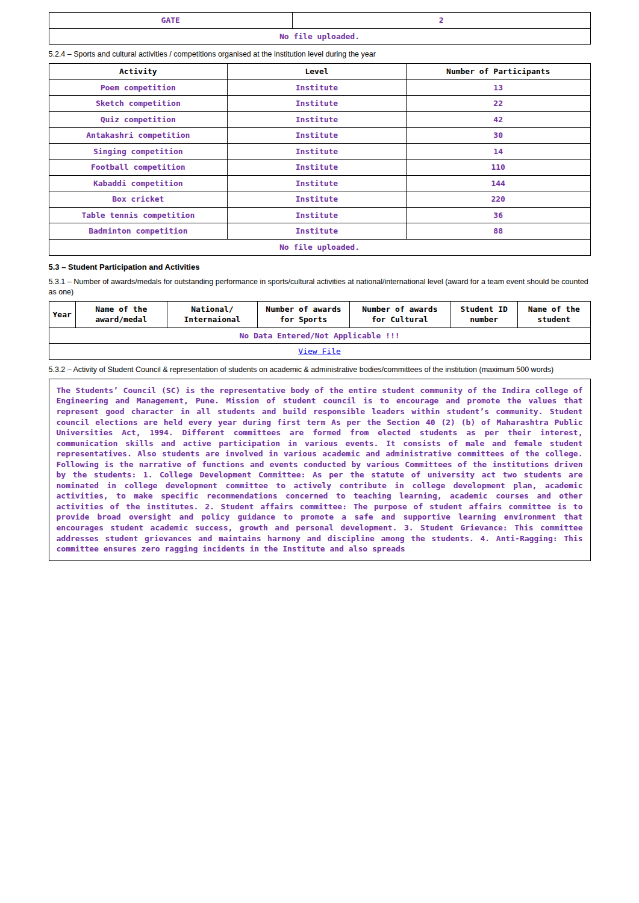| GATE | 2 |
| No file uploaded. |
5.2.4 – Sports and cultural activities / competitions organised at the institution level during the year
| Activity | Level | Number of Participants |
| --- | --- | --- |
| Poem competition | Institute | 13 |
| Sketch competition | Institute | 22 |
| Quiz competition | Institute | 42 |
| Antakashri competition | Institute | 30 |
| Singing competition | Institute | 14 |
| Football competition | Institute | 110 |
| Kabaddi competition | Institute | 144 |
| Box cricket | Institute | 220 |
| Table tennis competition | Institute | 36 |
| Badminton competition | Institute | 88 |
| No file uploaded. |
5.3 – Student Participation and Activities
5.3.1 – Number of awards/medals for outstanding performance in sports/cultural activities at national/international level (award for a team event should be counted as one)
| Year | Name of the award/medal | National/ Internaional | Number of awards for Sports | Number of awards for Cultural | Student ID number | Name of the student |
| --- | --- | --- | --- | --- | --- | --- |
| No Data Entered/Not Applicable !!! |
| View File |
5.3.2 – Activity of Student Council & representation of students on academic & administrative bodies/committees of the institution (maximum 500 words)
The Students’ Council (SC) is the representative body of the entire student community of the Indira college of Engineering and Management, Pune. Mission of student council is to encourage and promote the values that represent good character in all students and build responsible leaders within student’s community. Student council elections are held every year during first term As per the Section 40 (2) (b) of Maharashtra Public Universities Act, 1994. Different committees are formed from elected students as per their interest, communication skills and active participation in various events. It consists of male and female student representatives. Also students are involved in various academic and administrative committees of the college. Following is the narrative of functions and events conducted by various Committees of the institutions driven by the students: 1. College Development Committee: As per the statute of university act two students are nominated in college development committee to actively contribute in college development plan, academic activities, to make specific recommendations concerned to teaching learning, academic courses and other activities of the institutes. 2. Student affairs committee: The purpose of student affairs committee is to provide broad oversight and policy guidance to promote a safe and supportive learning environment that encourages student academic success, growth and personal development. 3. Student Grievance: This committee addresses student grievances and maintains harmony and discipline among the students. 4. Anti-Ragging: This committee ensures zero ragging incidents in the Institute and also spreads